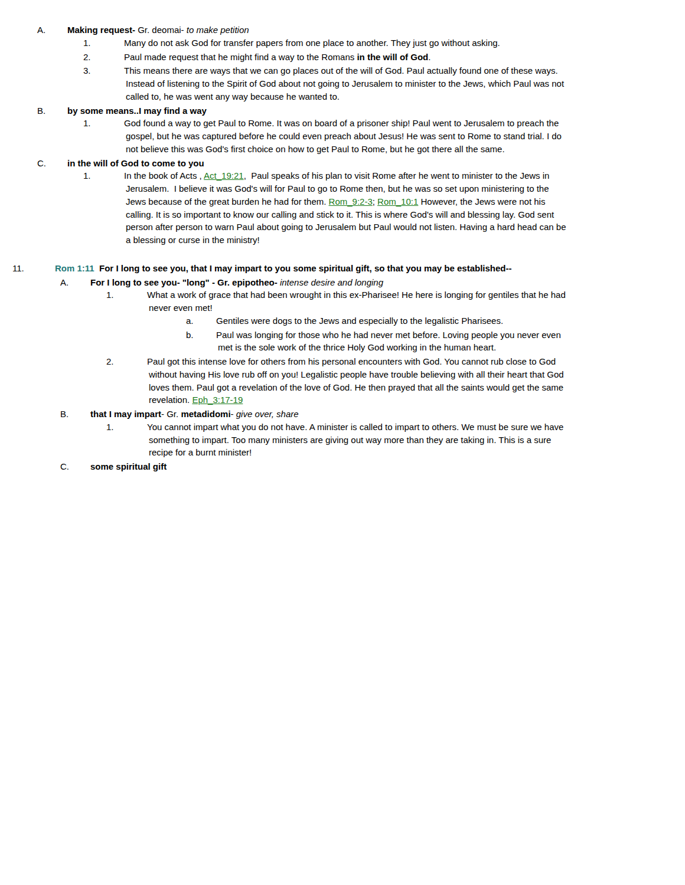A. Making request- Gr. deomai- to make petition
1. Many do not ask God for transfer papers from one place to another. They just go without asking.
2. Paul made request that he might find a way to the Romans in the will of God.
3. This means there are ways that we can go places out of the will of God. Paul actually found one of these ways. Instead of listening to the Spirit of God about not going to Jerusalem to minister to the Jews, which Paul was not called to, he was went any way because he wanted to.
B. by some means..I may find a way
1. God found a way to get Paul to Rome. It was on board of a prisoner ship! Paul went to Jerusalem to preach the gospel, but he was captured before he could even preach about Jesus! He was sent to Rome to stand trial. I do not believe this was God's first choice on how to get Paul to Rome, but he got there all the same.
C. in the will of God to come to you
1. In the book of Acts , Act_19:21, Paul speaks of his plan to visit Rome after he went to minister to the Jews in Jerusalem. I believe it was God's will for Paul to go to Rome then, but he was so set upon ministering to the Jews because of the great burden he had for them. Rom_9:2-3; Rom_10:1 However, the Jews were not his calling. It is so important to know our calling and stick to it. This is where God's will and blessing lay. God sent person after person to warn Paul about going to Jerusalem but Paul would not listen. Having a hard head can be a blessing or curse in the ministry!
11. Rom 1:11 For I long to see you, that I may impart to you some spiritual gift, so that you may be established--
A. For I long to see you- "long" - Gr. epipotheo- intense desire and longing
1. What a work of grace that had been wrought in this ex-Pharisee! He here is longing for gentiles that he had never even met!
a. Gentiles were dogs to the Jews and especially to the legalistic Pharisees.
b. Paul was longing for those who he had never met before. Loving people you never even met is the sole work of the thrice Holy God working in the human heart.
2. Paul got this intense love for others from his personal encounters with God. You cannot rub close to God without having His love rub off on you! Legalistic people have trouble believing with all their heart that God loves them. Paul got a revelation of the love of God. He then prayed that all the saints would get the same revelation. Eph_3:17-19
B. that I may impart- Gr. metadidomi- give over, share
1. You cannot impart what you do not have. A minister is called to impart to others. We must be sure we have something to impart. Too many ministers are giving out way more than they are taking in. This is a sure recipe for a burnt minister!
C. some spiritual gift